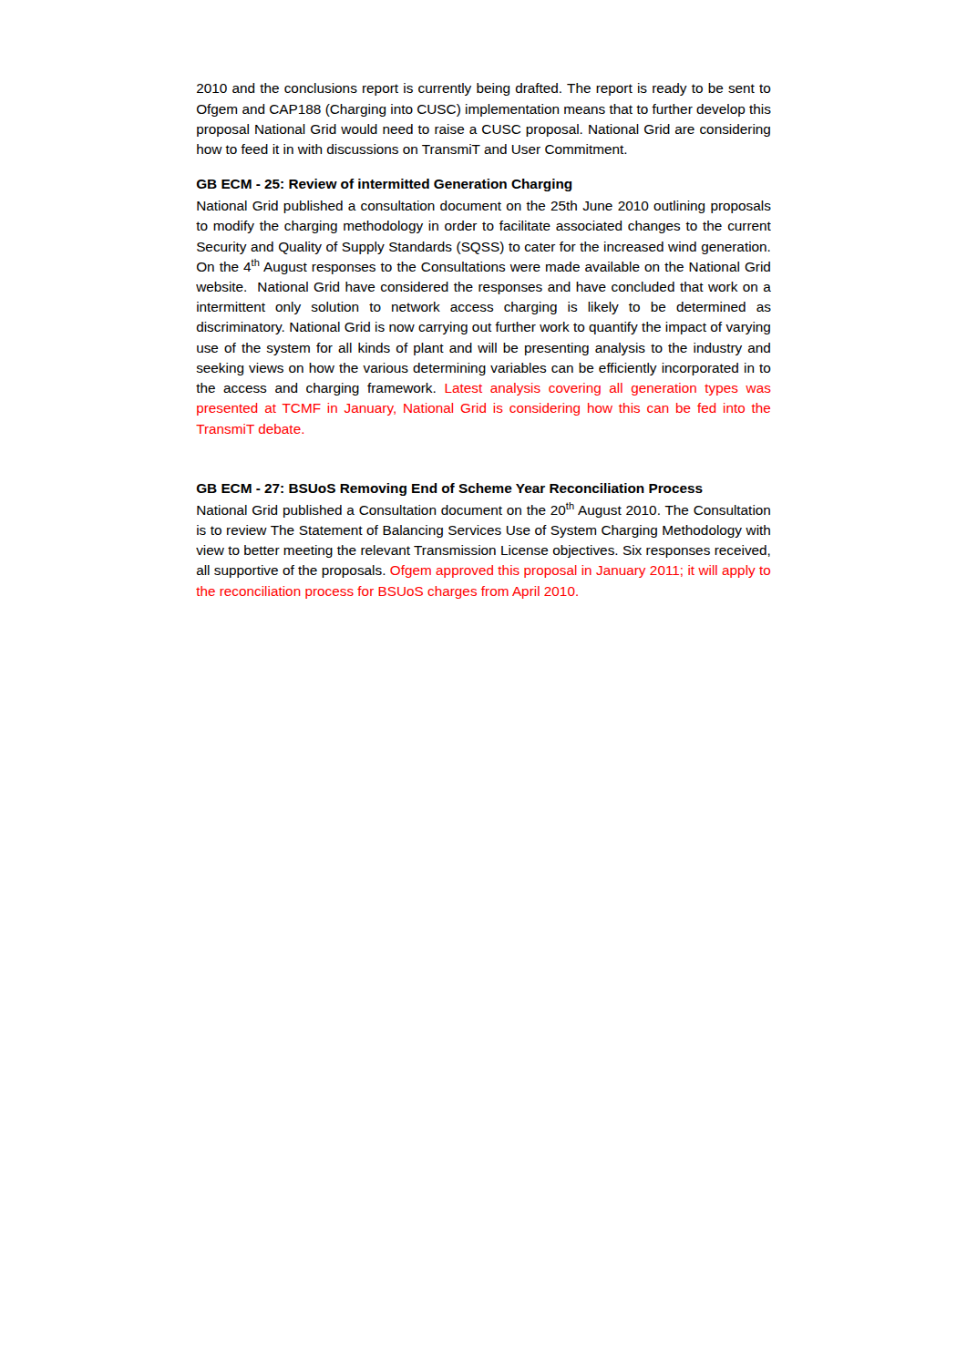2010 and the conclusions report is currently being drafted. The report is ready to be sent to Ofgem and CAP188 (Charging into CUSC) implementation means that to further develop this proposal National Grid would need to raise a CUSC proposal. National Grid are considering how to feed it in with discussions on TransmiT and User Commitment.
GB ECM - 25: Review of intermitted Generation Charging
National Grid published a consultation document on the 25th June 2010 outlining proposals to modify the charging methodology in order to facilitate associated changes to the current Security and Quality of Supply Standards (SQSS) to cater for the increased wind generation. On the 4th August responses to the Consultations were made available on the National Grid website. National Grid have considered the responses and have concluded that work on a intermittent only solution to network access charging is likely to be determined as discriminatory. National Grid is now carrying out further work to quantify the impact of varying use of the system for all kinds of plant and will be presenting analysis to the industry and seeking views on how the various determining variables can be efficiently incorporated in to the access and charging framework. Latest analysis covering all generation types was presented at TCMF in January, National Grid is considering how this can be fed into the TransmiT debate.
GB ECM - 27: BSUoS Removing End of Scheme Year Reconciliation Process
National Grid published a Consultation document on the 20th August 2010. The Consultation is to review The Statement of Balancing Services Use of System Charging Methodology with view to better meeting the relevant Transmission License objectives. Six responses received, all supportive of the proposals. Ofgem approved this proposal in January 2011; it will apply to the reconciliation process for BSUoS charges from April 2010.